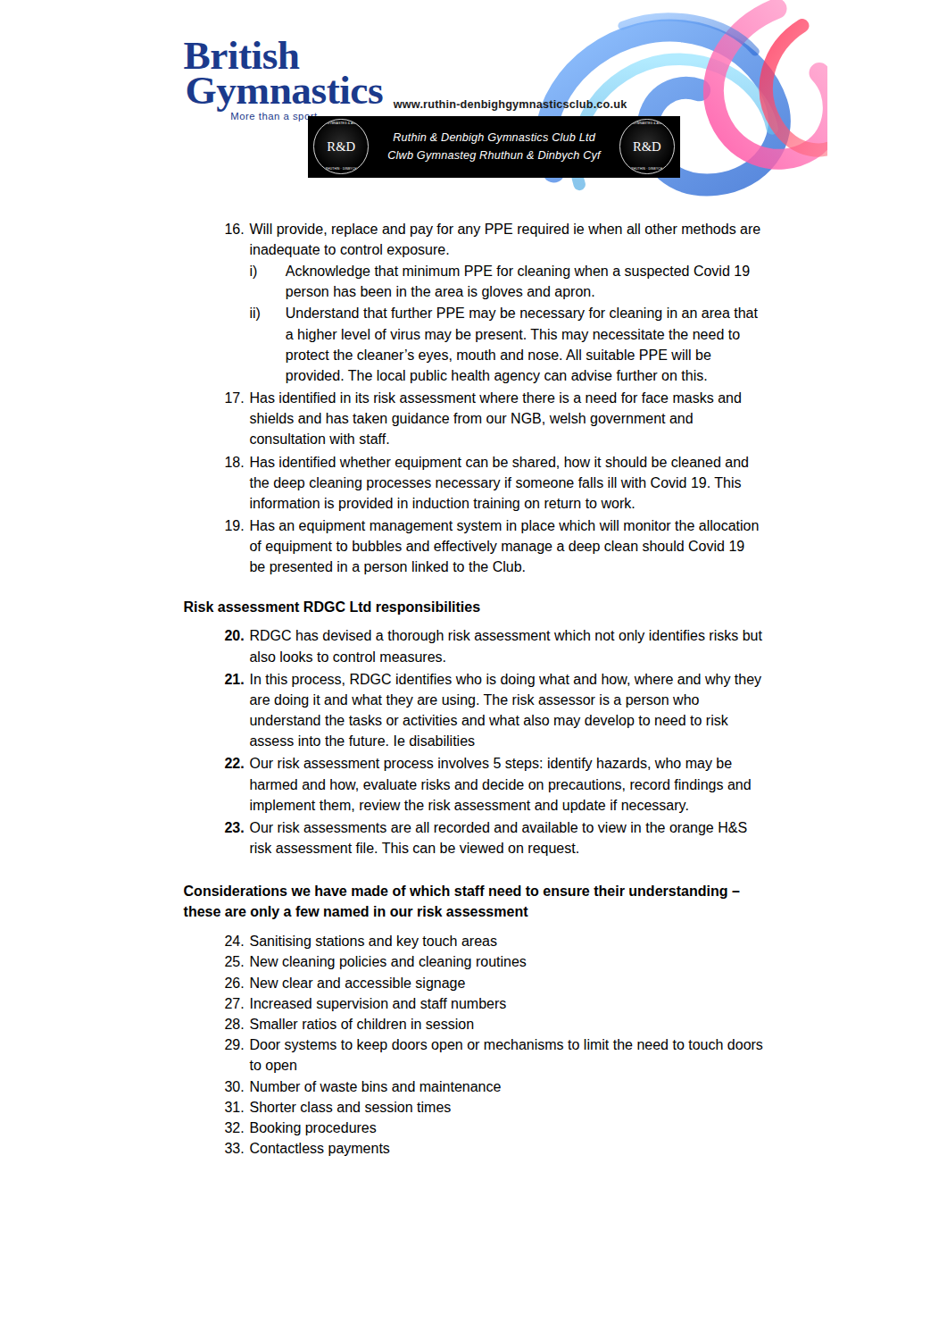BritishGymnastics
More than a sport
www.ruthin-denbighgymnasticsclub.co.uk
R&D
Ruthin & Denbigh Gymnastics Club Ltd
Clwb Gymnasteg Rhuthun & Dinbych Cyf
R&D
16. Will provide, replace and pay for any PPE required ie when all other methods are inadequate to control exposure.
i) Acknowledge that minimum PPE for cleaning when a suspected Covid 19 person has been in the area is gloves and apron.
ii) Understand that further PPE may be necessary for cleaning in an area that a higher level of virus may be present. This may necessitate the need to protect the cleaner’s eyes, mouth and nose. All suitable PPE will be provided. The local public health agency can advise further on this.
17. Has identified in its risk assessment where there is a need for face masks and shields and has taken guidance from our NGB, welsh government and consultation with staff.
18. Has identified whether equipment can be shared, how it should be cleaned and the deep cleaning processes necessary if someone falls ill with Covid 19. This information is provided in induction training on return to work.
19. Has an equipment management system in place which will monitor the allocation of equipment to bubbles and effectively manage a deep clean should Covid 19 be presented in a person linked to the Club.
Risk assessment RDGC Ltd responsibilities
20. RDGC has devised a thorough risk assessment which not only identifies risks but also looks to control measures.
21. In this process, RDGC identifies who is doing what and how, where and why they are doing it and what they are using. The risk assessor is a person who understand the tasks or activities and what also may develop to need to risk assess into the future. Ie disabilities
22. Our risk assessment process involves 5 steps: identify hazards, who may be harmed and how, evaluate risks and decide on precautions, record findings and implement them, review the risk assessment and update if necessary.
23. Our risk assessments are all recorded and available to view in the orange H&S risk assessment file. This can be viewed on request.
Considerations we have made of which staff need to ensure their understanding – these are only a few named in our risk assessment
24. Sanitising stations and key touch areas
25. New cleaning policies and cleaning routines
26. New clear and accessible signage
27. Increased supervision and staff numbers
28. Smaller ratios of children in session
29. Door systems to keep doors open or mechanisms to limit the need to touch doors to open
30. Number of waste bins and maintenance
31. Shorter class and session times
32. Booking procedures
33. Contactless payments